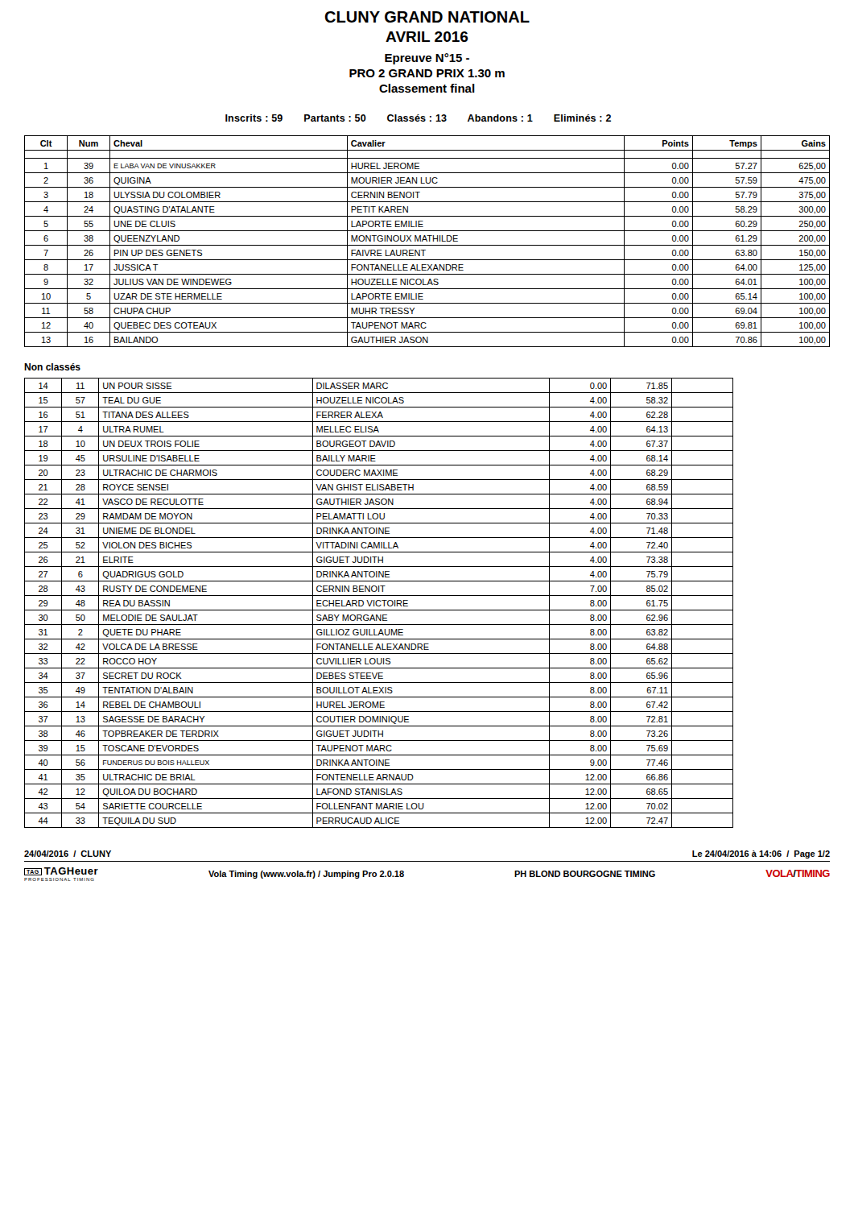CLUNY GRAND NATIONAL
AVRIL 2016
Epreuve N°15 -
PRO 2 GRAND PRIX 1.30 m
Classement final
Inscrits : 59 Partants : 50 Classés : 13 Abandons : 1 Eliminés : 2
| Clt | Num | Cheval | Cavalier | Points | Temps | Gains |
| --- | --- | --- | --- | --- | --- | --- |
| 1 | 39 | E LABA VAN DE VINUSAKKER | HUREL JEROME | 0.00 | 57.27 | 625,00 |
| 2 | 36 | QUIGINA | MOURIER JEAN LUC | 0.00 | 57.59 | 475,00 |
| 3 | 18 | ULYSSIA DU COLOMBIER | CERNIN BENOIT | 0.00 | 57.79 | 375,00 |
| 4 | 24 | QUASTING D'ATALANTE | PETIT KAREN | 0.00 | 58.29 | 300,00 |
| 5 | 55 | UNE DE CLUIS | LAPORTE EMILIE | 0.00 | 60.29 | 250,00 |
| 6 | 38 | QUEENZYLAND | MONTGINOUX MATHILDE | 0.00 | 61.29 | 200,00 |
| 7 | 26 | PIN UP DES GENETS | FAIVRE LAURENT | 0.00 | 63.80 | 150,00 |
| 8 | 17 | JUSSICA T | FONTANELLE ALEXANDRE | 0.00 | 64.00 | 125,00 |
| 9 | 32 | JULIUS VAN DE WINDEWEG | HOUZELLE NICOLAS | 0.00 | 64.01 | 100,00 |
| 10 | 5 | UZAR DE STE HERMELLE | LAPORTE EMILIE | 0.00 | 65.14 | 100,00 |
| 11 | 58 | CHUPA CHUP | MUHR TRESSY | 0.00 | 69.04 | 100,00 |
| 12 | 40 | QUEBEC DES COTEAUX | TAUPENOT MARC | 0.00 | 69.81 | 100,00 |
| 13 | 16 | BAILANDO | GAUTHIER JASON | 0.00 | 70.86 | 100,00 |
Non classés
| 14 | 11 | UN POUR SISSE | DILASSER MARC | 0.00 | 71.85 | |
| 15 | 57 | TEAL DU GUE | HOUZELLE NICOLAS | 4.00 | 58.32 | |
| 16 | 51 | TITANA DES ALLEES | FERRER ALEXA | 4.00 | 62.28 | |
| 17 | 4 | ULTRA RUMEL | MELLEC ELISA | 4.00 | 64.13 | |
| 18 | 10 | UN DEUX TROIS FOLIE | BOURGEOT DAVID | 4.00 | 67.37 | |
| 19 | 45 | URSULINE D'ISABELLE | BAILLY MARIE | 4.00 | 68.14 | |
| 20 | 23 | ULTRACHIC DE CHARMOIS | COUDERC MAXIME | 4.00 | 68.29 | |
| 21 | 28 | ROYCE SENSEI | VAN GHIST ELISABETH | 4.00 | 68.59 | |
| 22 | 41 | VASCO DE RECULOTTE | GAUTHIER JASON | 4.00 | 68.94 | |
| 23 | 29 | RAMDAM DE MOYON | PELAMATTI LOU | 4.00 | 70.33 | |
| 24 | 31 | UNIEME DE BLONDEL | DRINKA ANTOINE | 4.00 | 71.48 | |
| 25 | 52 | VIOLON DES BICHES | VITTADINI CAMILLA | 4.00 | 72.40 | |
| 26 | 21 | ELRITE | GIGUET JUDITH | 4.00 | 73.38 | |
| 27 | 6 | QUADRIGUS GOLD | DRINKA ANTOINE | 4.00 | 75.79 | |
| 28 | 43 | RUSTY DE CONDEMENE | CERNIN BENOIT | 7.00 | 85.02 | |
| 29 | 48 | REA DU BASSIN | ECHELARD VICTOIRE | 8.00 | 61.75 | |
| 30 | 50 | MELODIE DE SAULJAT | SABY MORGANE | 8.00 | 62.96 | |
| 31 | 2 | QUETE DU PHARE | GILLIOZ GUILLAUME | 8.00 | 63.82 | |
| 32 | 42 | VOLCA DE LA BRESSE | FONTANELLE ALEXANDRE | 8.00 | 64.88 | |
| 33 | 22 | ROCCO HOY | CUVILLIER LOUIS | 8.00 | 65.62 | |
| 34 | 37 | SECRET DU ROCK | DEBES STEEVE | 8.00 | 65.96 | |
| 35 | 49 | TENTATION D'ALBAIN | BOUILLOT ALEXIS | 8.00 | 67.11 | |
| 36 | 14 | REBEL DE CHAMBOULI | HUREL JEROME | 8.00 | 67.42 | |
| 37 | 13 | SAGESSE DE BARACHY | COUTIER DOMINIQUE | 8.00 | 72.81 | |
| 38 | 46 | TOPBREAKER DE TERDRIX | GIGUET JUDITH | 8.00 | 73.26 | |
| 39 | 15 | TOSCANE D'EVORDES | TAUPENOT MARC | 8.00 | 75.69 | |
| 40 | 56 | FUNDERUS DU BOIS HALLEUX | DRINKA ANTOINE | 9.00 | 77.46 | |
| 41 | 35 | ULTRACHIC DE BRIAL | FONTENELLE ARNAUD | 12.00 | 66.86 | |
| 42 | 12 | QUILOA DU BOCHARD | LAFOND STANISLAS | 12.00 | 68.65 | |
| 43 | 54 | SARIETTE COURCELLE | FOLLENFANT MARIE LOU | 12.00 | 70.02 | |
| 44 | 33 | TEQUILA DU SUD | PERRUCAUD ALICE | 12.00 | 72.47 | |
24/04/2016 / CLUNY
Le 24/04/2016 à 14:06 / Page 1/2
TAGTAGHeuer PROFESSIONAL TIMING
Vola Timing (www.vola.fr) / Jumping Pro 2.0.18
PH BLOND BOURGOGNE TIMING
VOLA/TIMING